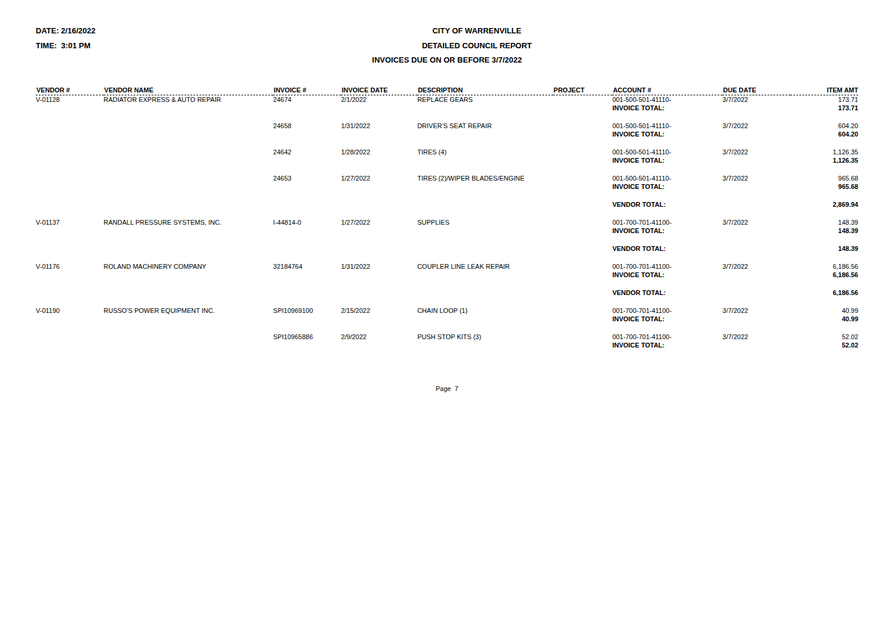DATE: 2/16/2022
TIME: 3:01 PM
CITY OF WARRENVILLE
DETAILED COUNCIL REPORT
INVOICES DUE ON OR BEFORE 3/7/2022
| VENDOR # | VENDOR NAME | INVOICE # | INVOICE DATE | DESCRIPTION | PROJECT | ACCOUNT # | DUE DATE | ITEM AMT |
| --- | --- | --- | --- | --- | --- | --- | --- | --- |
| V-01128 | RADIATOR EXPRESS & AUTO REPAIR | 24674 | 2/1/2022 | REPLACE GEARS | | 001-500-501-41110- | 3/7/2022 | 173.71 |
| | | | | | | INVOICE TOTAL: | | 173.71 |
| | | 24658 | 1/31/2022 | DRIVER'S SEAT REPAIR | | 001-500-501-41110- | 3/7/2022 | 604.20 |
| | | | | | | INVOICE TOTAL: | | 604.20 |
| | | 24642 | 1/28/2022 | TIRES (4) | | 001-500-501-41110- | 3/7/2022 | 1,126.35 |
| | | | | | | INVOICE TOTAL: | | 1,126.35 |
| | | 24653 | 1/27/2022 | TIRES (2)/WIPER BLADES/ENGINE | | 001-500-501-41110- | 3/7/2022 | 965.68 |
| | | | | | | INVOICE TOTAL: | | 965.68 |
| | | | | | | VENDOR TOTAL: | | 2,869.94 |
| V-01137 | RANDALL PRESSURE SYSTEMS, INC. | I-44814-0 | 1/27/2022 | SUPPLIES | | 001-700-701-41100- | 3/7/2022 | 148.39 |
| | | | | | | INVOICE TOTAL: | | 148.39 |
| | | | | | | VENDOR TOTAL: | | 148.39 |
| V-01176 | ROLAND MACHINERY COMPANY | 32184764 | 1/31/2022 | COUPLER LINE LEAK REPAIR | | 001-700-701-41100- | 3/7/2022 | 6,186.56 |
| | | | | | | INVOICE TOTAL: | | 6,186.56 |
| | | | | | | VENDOR TOTAL: | | 6,186.56 |
| V-01190 | RUSSO'S POWER EQUIPMENT INC. | SPI10969100 | 2/15/2022 | CHAIN LOOP (1) | | 001-700-701-41100- | 3/7/2022 | 40.99 |
| | | | | | | INVOICE TOTAL: | | 40.99 |
| | | SPI10965886 | 2/9/2022 | PUSH STOP KITS (3) | | 001-700-701-41100- | 3/7/2022 | 52.02 |
| | | | | | | INVOICE TOTAL: | | 52.02 |
Page 7